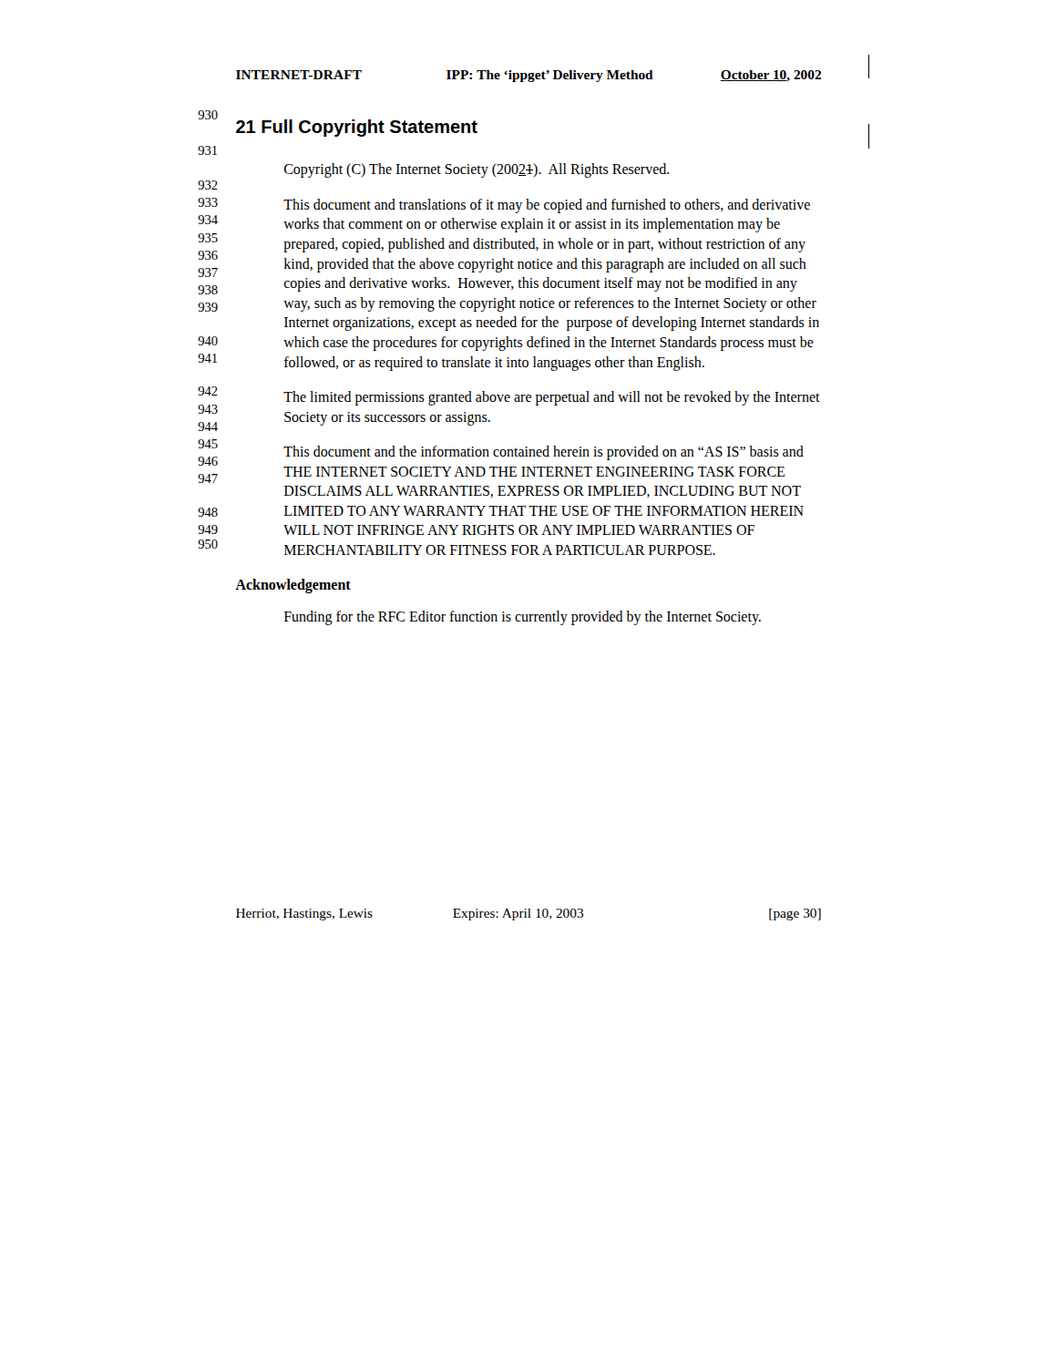INTERNET-DRAFT IPP: The ‘ippget’ Delivery Method October 10, 2002
930
931
932
933
934
935
936
937
938
939
940
941
942
943
944
945
946
947
948
949
950
21 Full Copyright Statement
Copyright (C) The Internet Society (20021). All Rights Reserved.
This document and translations of it may be copied and furnished to others, and derivative works that comment on or otherwise explain it or assist in its implementation may be prepared, copied, published and distributed, in whole or in part, without restriction of any kind, provided that the above copyright notice and this paragraph are included on all such copies and derivative works. However, this document itself may not be modified in any way, such as by removing the copyright notice or references to the Internet Society or other Internet organizations, except as needed for the purpose of developing Internet standards in which case the procedures for copyrights defined in the Internet Standards process must be followed, or as required to translate it into languages other than English.
The limited permissions granted above are perpetual and will not be revoked by the Internet Society or its successors or assigns.
This document and the information contained herein is provided on an “AS IS” basis and THE INTERNET SOCIETY AND THE INTERNET ENGINEERING TASK FORCE DISCLAIMS ALL WARRANTIES, EXPRESS OR IMPLIED, INCLUDING BUT NOT LIMITED TO ANY WARRANTY THAT THE USE OF THE INFORMATION HEREIN WILL NOT INFRINGE ANY RIGHTS OR ANY IMPLIED WARRANTIES OF MERCHANTABILITY OR FITNESS FOR A PARTICULAR PURPOSE.
Acknowledgement
Funding for the RFC Editor function is currently provided by the Internet Society.
Herriot, Hastings, Lewis Expires: April 10, 2003 [page 30]